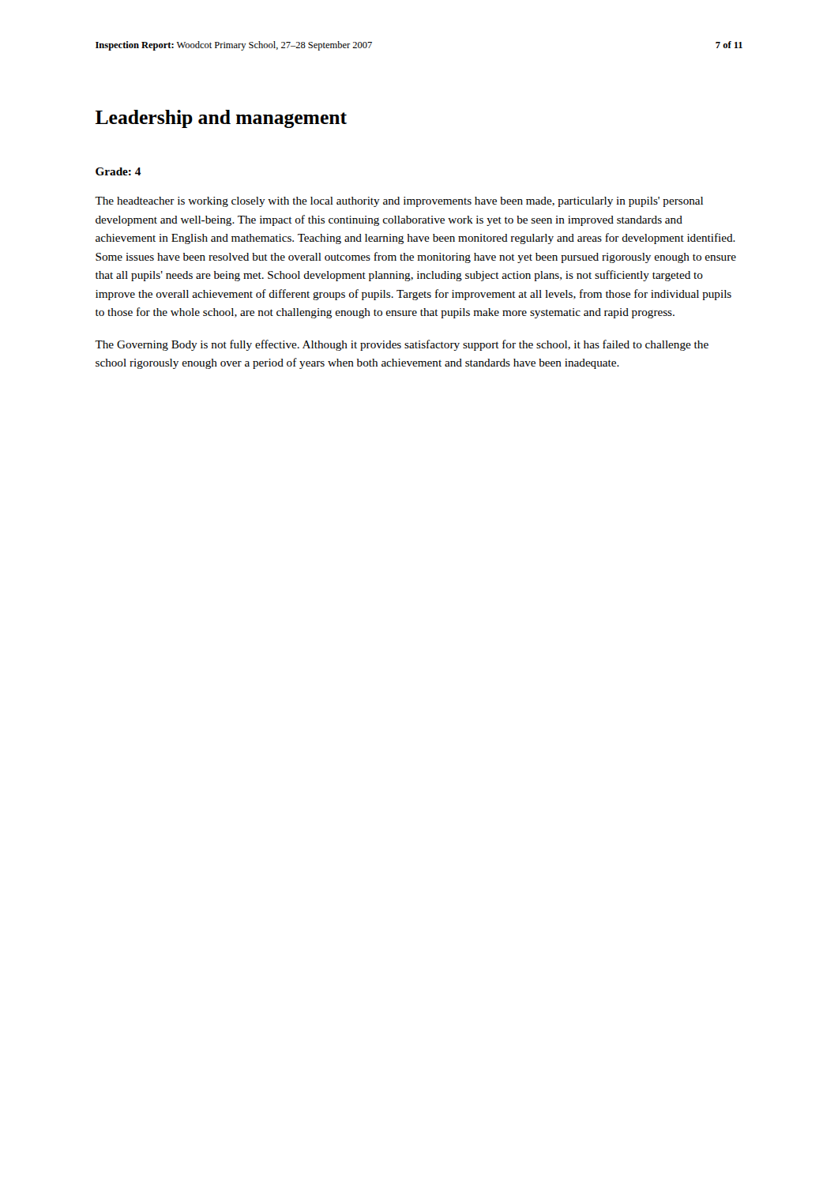Inspection Report: Woodcot Primary School, 27–28 September 2007 7 of 11
Leadership and management
Grade: 4
The headteacher is working closely with the local authority and improvements have been made, particularly in pupils' personal development and well-being. The impact of this continuing collaborative work is yet to be seen in improved standards and achievement in English and mathematics. Teaching and learning have been monitored regularly and areas for development identified. Some issues have been resolved but the overall outcomes from the monitoring have not yet been pursued rigorously enough to ensure that all pupils' needs are being met. School development planning, including subject action plans, is not sufficiently targeted to improve the overall achievement of different groups of pupils. Targets for improvement at all levels, from those for individual pupils to those for the whole school, are not challenging enough to ensure that pupils make more systematic and rapid progress.
The Governing Body is not fully effective. Although it provides satisfactory support for the school, it has failed to challenge the school rigorously enough over a period of years when both achievement and standards have been inadequate.